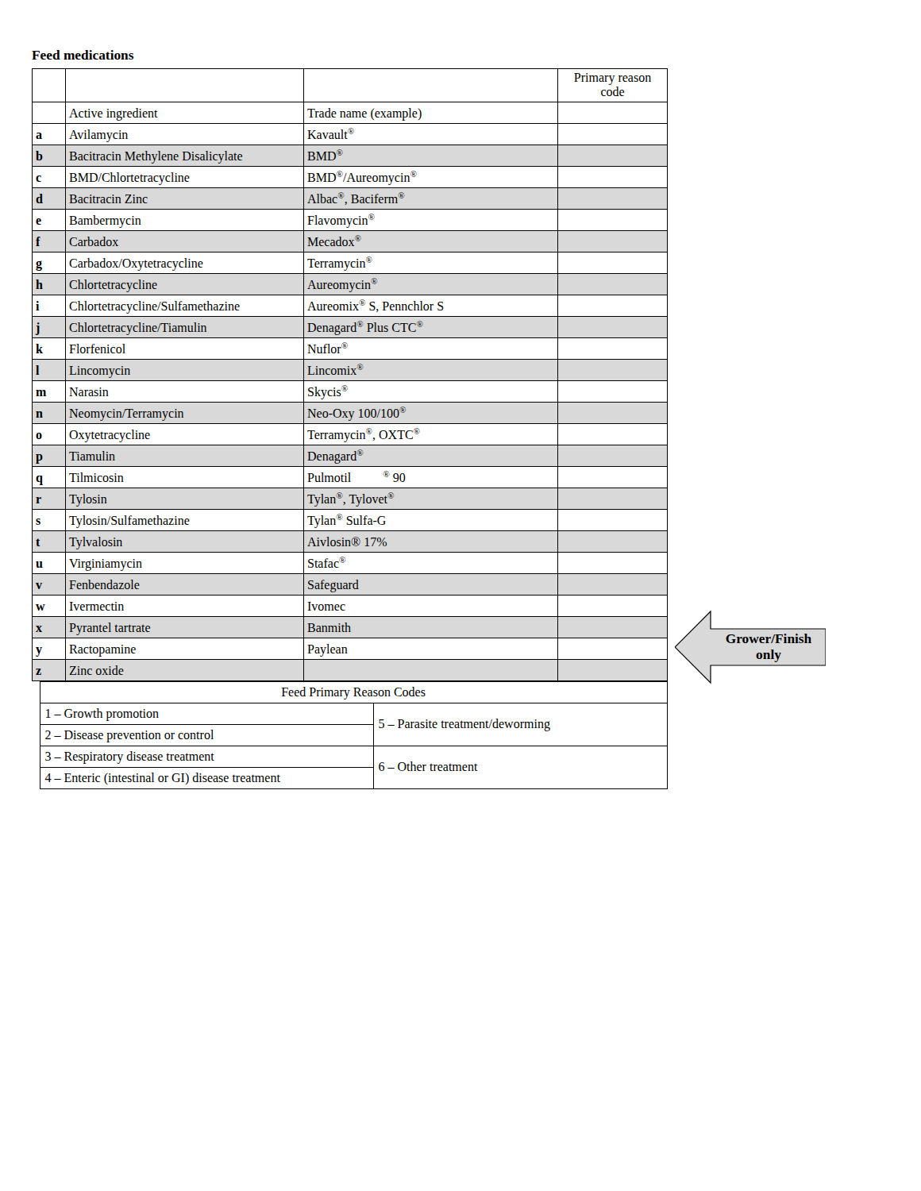Feed medications
| | | | Primary reason code |
| | Active ingredient | Trade name (example) | |
| a | Avilamycin | Kavault ® | |
| b | Bacitracin Methylene Disalicylate | BMD ® | |
| c | BMD/Chlortetracycline | BMD ® /Aureomycin ® | |
| d | Bacitracin Zinc | Albac ® , Baciferm ® | |
| e | Bambermycin | Flavomycin ® | |
| f | Carbadox | Mecadox ® | |
| g | Carbadox/Oxytetracycline | Terramycin ® | |
| h | Chlortetracycline | Aureomycin ® | |
| i | Chlortetracycline/Sulfamethazine | Aureomix ® S, Pennchlor S | |
| j | Chlortetracycline/Tiamulin | Denagard ® Plus CTC ® | |
| k | Florfenicol | Nuflor ® | |
| l | Lincomycin | Lincomix ® | |
| m | Narasin | Skycis ® | |
| n | Neomycin/Terramycin | Neo-Oxy 100/100 ® | |
| o | Oxytetracycline | Terramycin ® , OXTC ® | |
| p | Tiamulin | Denagard ® | |
| q | Tilmicosin | Pulmotil ® 90 | |
| r | Tylosin | Tylan ® , Tylovet ® | |
| s | Tylosin/Sulfamethazine | Tylan ® Sulfa-G | |
| t | Tylvalosin | Aivlosin® 17% | |
| u | Virginiamycin | Stafac ® | |
| v | Fenbendazole | Safeguard | |
| w | Ivermectin | Ivomec | |
| x | Pyrantel tartrate | Banmith | |
| y | Ractopamine | Paylean | |
| z | Zinc oxide | | |
| | Feed Primary Reason Codes |
| | 1 – Growth promotion | 5 – Parasite treatment/deworming |
| | 2 – Disease prevention or control |
| | 3 – Respiratory disease treatment | 6 – Other treatment |
| | 4 – Enteric (intestinal or GI) disease treatment |
Grower/Finish only